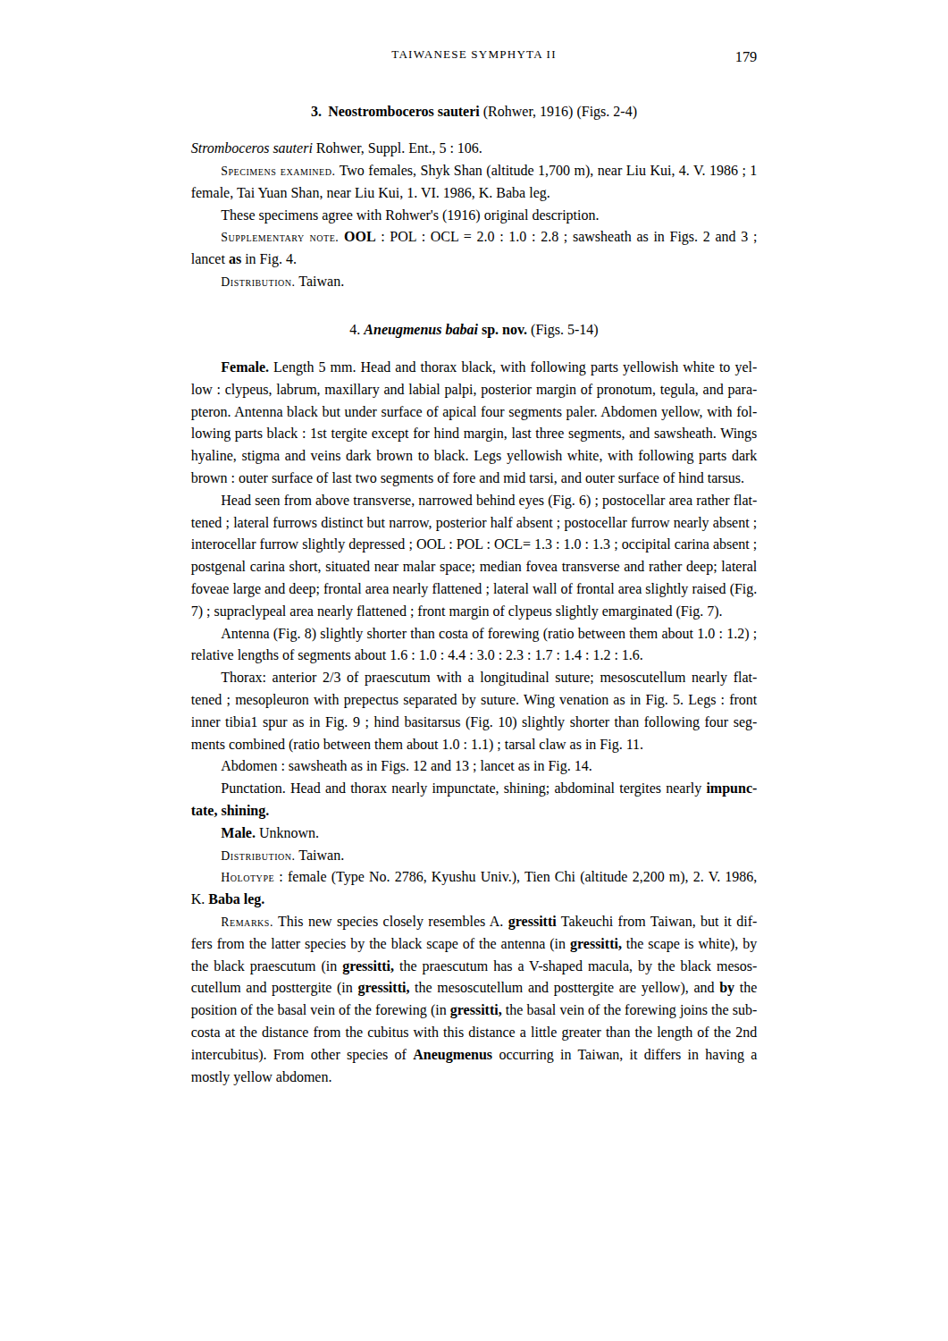Taiwanese Symphyta II 179
3. Neostromboceros sauteri (Rohwer, 1916) (Figs. 2-4)
Stromboceros sauteri Rohwer, Suppl. Ent., 5 : 106.
Specimens examined. Two females, Shyk Shan (altitude 1,700 m), near Liu Kui, 4. V. 1986 ; 1 female, Tai Yuan Shan, near Liu Kui, 1. VI. 1986, K. Baba leg.
These specimens agree with Rohwer's (1916) original description.
Supplementary note. OOL : POL : OCL = 2.0 : 1.0 : 2.8 ; sawsheath as in Figs. 2 and 3 ; lancet as in Fig. 4.
Distribution. Taiwan.
4. Aneugmenus babai sp. nov. (Figs. 5-14)
Female. Length 5 mm. Head and thorax black, with following parts yellowish white to yellow : clypeus, labrum, maxillary and labial palpi, posterior margin of pronotum, tegula, and parapteron. Antenna black but under surface of apical four segments paler. Abdomen yellow, with following parts black : 1st tergite except for hind margin, last three segments, and sawsheath. Wings hyaline, stigma and veins dark brown to black. Legs yellowish white, with following parts dark brown : outer surface of last two segments of fore and mid tarsi, and outer surface of hind tarsus.
Head seen from above transverse, narrowed behind eyes (Fig. 6) ; postocellar area rather flattened ; lateral furrows distinct but narrow, posterior half absent ; postocellar furrow nearly absent ; interocellar furrow slightly depressed ; OOL : POL : OCL= 1.3 : 1.0 : 1.3 ; occipital carina absent ; postgenal carina short, situated near malar space; median fovea transverse and rather deep; lateral foveae large and deep; frontal area nearly flattened ; lateral wall of frontal area slightly raised (Fig. 7) ; supraclypeal area nearly flattened ; front margin of clypeus slightly emarginated (Fig. 7).
Antenna (Fig. 8) slightly shorter than costa of forewing (ratio between them about 1.0 : 1.2) ; relative lengths of segments about 1.6 : 1.0 : 4.4 : 3.0 : 2.3 : 1.7 : 1.4 : 1.2 : 1.6.
Thorax: anterior 2/3 of praescutum with a longitudinal suture; mesoscutellum nearly flattened ; mesopleuron with prepectus separated by suture. Wing venation as in Fig. 5. Legs : front inner tibia1 spur as in Fig. 9 ; hind basitarsus (Fig. 10) slightly shorter than following four segments combined (ratio between them about 1.0 : 1.1) ; tarsal claw as in Fig. 11.
Abdomen : sawsheath as in Figs. 12 and 13 ; lancet as in Fig. 14.
Punctation. Head and thorax nearly impunctate, shining; abdominal tergites nearly impunctate, shining.
Male. Unknown.
Distribution. Taiwan.
Holotype : female (Type No. 2786, Kyushu Univ.), Tien Chi (altitude 2,200 m), 2. V. 1986, K. Baba leg.
Remarks. This new species closely resembles A. gressitti Takeuchi from Taiwan, but it differs from the latter species by the black scape of the antenna (in gressitti, the scape is white), by the black praescutum (in gressitti, the praescutum has a V-shaped macula, by the black mesoscutellum and posttergite (in gressitti, the mesoscutellum and posttergite are yellow), and by the position of the basal vein of the forewing (in gressitti, the basal vein of the forewing joins the subcosta at the distance from the cubitus with this distance a little greater than the length of the 2nd intercubitus). From other species of Aneugmenus occurring in Taiwan, it differs in having a mostly yellow abdomen.